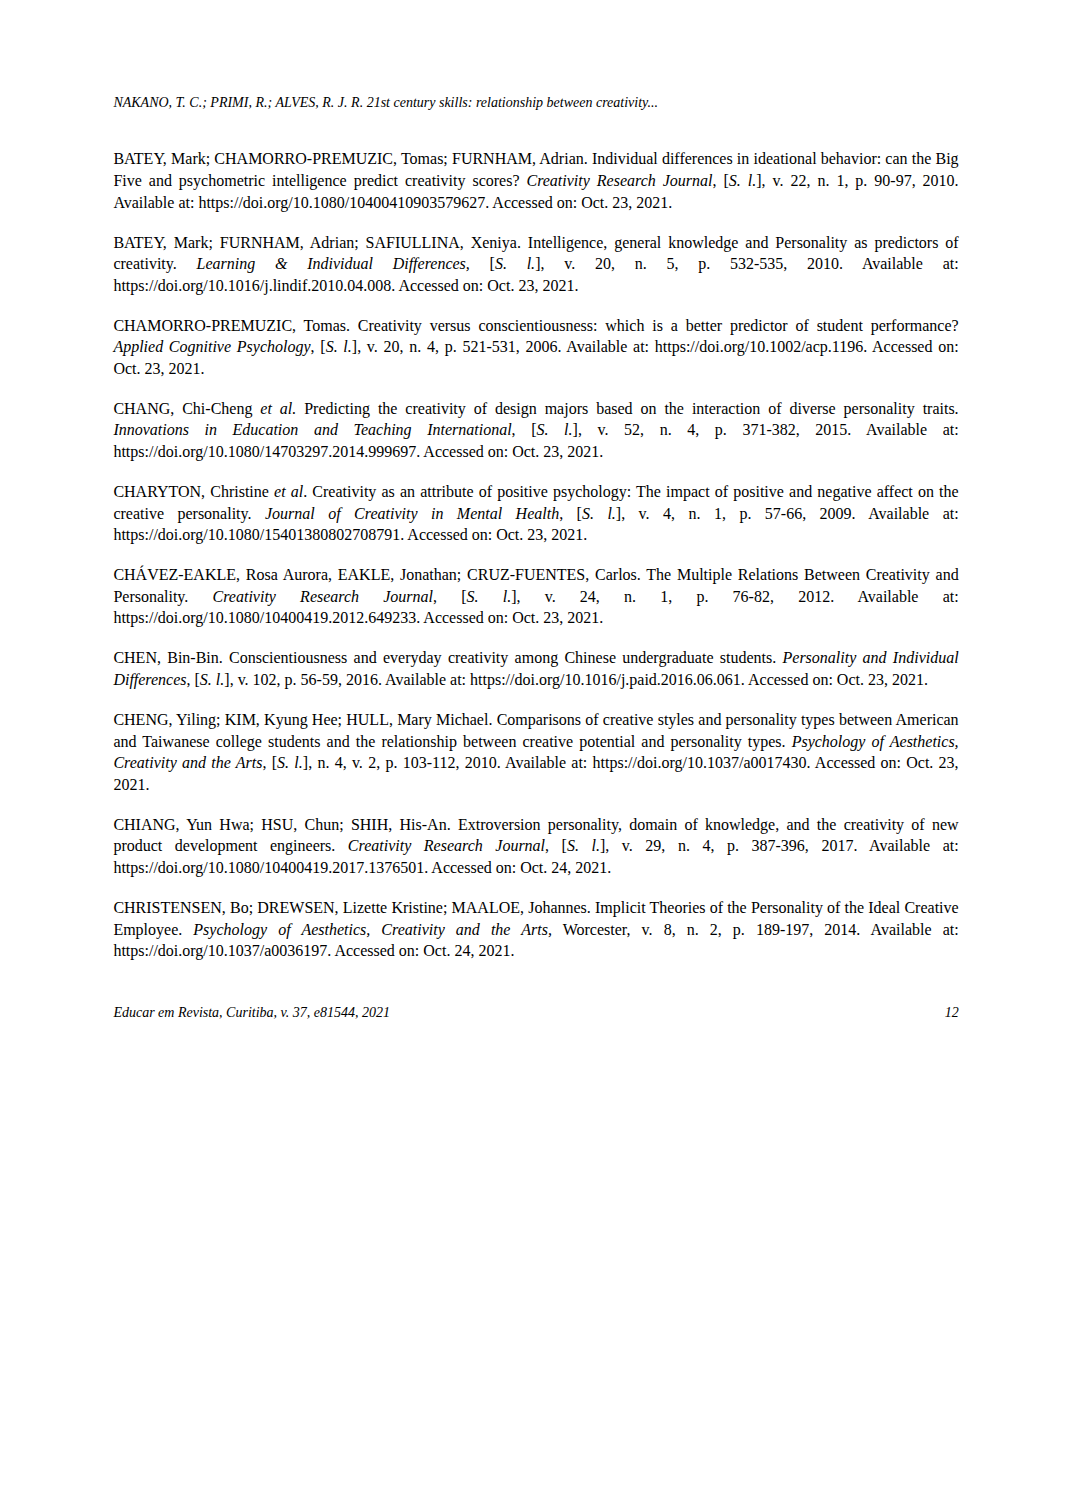NAKANO, T. C.; PRIMI, R.; ALVES, R. J. R. 21st century skills: relationship between creativity...
BATEY, Mark; CHAMORRO-PREMUZIC, Tomas; FURNHAM, Adrian. Individual differences in ideational behavior: can the Big Five and psychometric intelligence predict creativity scores? Creativity Research Journal, [S. l.], v. 22, n. 1, p. 90-97, 2010. Available at: https://doi.org/10.1080/10400410903579627. Accessed on: Oct. 23, 2021.
BATEY, Mark; FURNHAM, Adrian; SAFIULLINA, Xeniya. Intelligence, general knowledge and Personality as predictors of creativity. Learning & Individual Differences, [S. l.], v. 20, n. 5, p. 532-535, 2010. Available at: https://doi.org/10.1016/j.lindif.2010.04.008. Accessed on: Oct. 23, 2021.
CHAMORRO-PREMUZIC, Tomas. Creativity versus conscientiousness: which is a better predictor of student performance? Applied Cognitive Psychology, [S. l.], v. 20, n. 4, p. 521-531, 2006. Available at: https://doi.org/10.1002/acp.1196. Accessed on: Oct. 23, 2021.
CHANG, Chi-Cheng et al. Predicting the creativity of design majors based on the interaction of diverse personality traits. Innovations in Education and Teaching International, [S. l.], v. 52, n. 4, p. 371-382, 2015. Available at: https://doi.org/10.1080/14703297.2014.999697. Accessed on: Oct. 23, 2021.
CHARYTON, Christine et al. Creativity as an attribute of positive psychology: The impact of positive and negative affect on the creative personality. Journal of Creativity in Mental Health, [S. l.], v. 4, n. 1, p. 57-66, 2009. Available at: https://doi.org/10.1080/15401380802708791. Accessed on: Oct. 23, 2021.
CHÁVEZ-EAKLE, Rosa Aurora, EAKLE, Jonathan; CRUZ-FUENTES, Carlos. The Multiple Relations Between Creativity and Personality. Creativity Research Journal, [S. l.], v. 24, n. 1, p. 76-82, 2012. Available at: https://doi.org/10.1080/10400419.2012.649233. Accessed on: Oct. 23, 2021.
CHEN, Bin-Bin. Conscientiousness and everyday creativity among Chinese undergraduate students. Personality and Individual Differences, [S. l.], v. 102, p. 56-59, 2016. Available at: https://doi.org/10.1016/j.paid.2016.06.061. Accessed on: Oct. 23, 2021.
CHENG, Yiling; KIM, Kyung Hee; HULL, Mary Michael. Comparisons of creative styles and personality types between American and Taiwanese college students and the relationship between creative potential and personality types. Psychology of Aesthetics, Creativity and the Arts, [S. l.], n. 4, v. 2, p. 103-112, 2010. Available at: https://doi.org/10.1037/a0017430. Accessed on: Oct. 23, 2021.
CHIANG, Yun Hwa; HSU, Chun; SHIH, His-An. Extroversion personality, domain of knowledge, and the creativity of new product development engineers. Creativity Research Journal, [S. l.], v. 29, n. 4, p. 387-396, 2017. Available at: https://doi.org/10.1080/10400419.2017.1376501. Accessed on: Oct. 24, 2021.
CHRISTENSEN, Bo; DREWSEN, Lizette Kristine; MAALOE, Johannes. Implicit Theories of the Personality of the Ideal Creative Employee. Psychology of Aesthetics, Creativity and the Arts, Worcester, v. 8, n. 2, p. 189-197, 2014. Available at: https://doi.org/10.1037/a0036197. Accessed on: Oct. 24, 2021.
Educar em Revista, Curitiba, v. 37, e81544, 2021 12